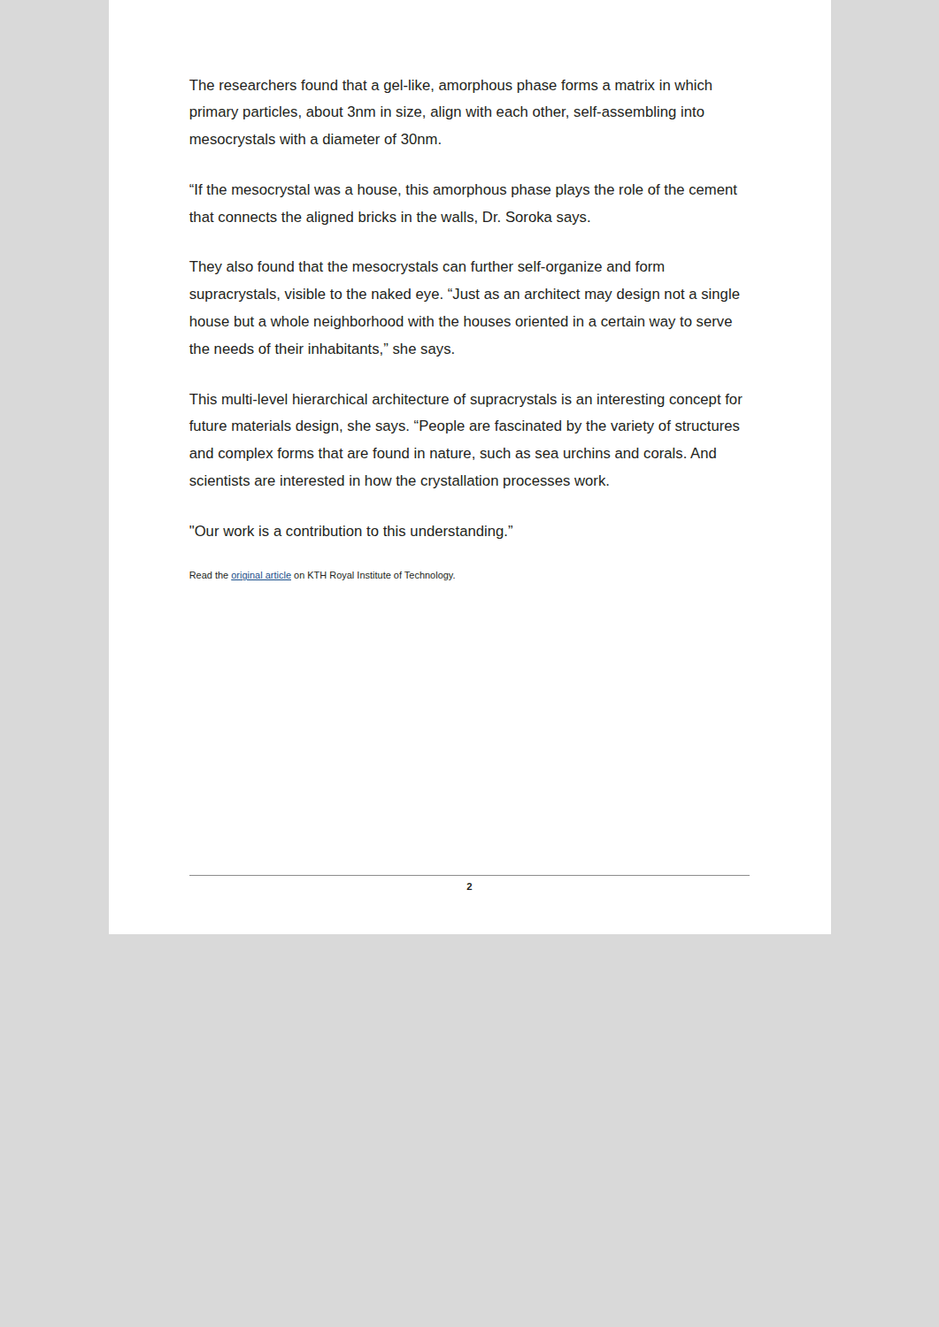The researchers found that a gel-like, amorphous phase forms a matrix in which primary particles, about 3nm in size, align with each other, self-assembling into mesocrystals with a diameter of 30nm.
“If the mesocrystal was a house, this amorphous phase plays the role of the cement that connects the aligned bricks in the walls, Dr. Soroka says.
They also found that the mesocrystals can further self-organize and form supracrystals, visible to the naked eye. “Just as an architect may design not a single house but a whole neighborhood with the houses oriented in a certain way to serve the needs of their inhabitants,” she says.
This multi-level hierarchical architecture of supracrystals is an interesting concept for future materials design, she says. “People are fascinated by the variety of structures and complex forms that are found in nature, such as sea urchins and corals. And scientists are interested in how the crystallation processes work.
"Our work is a contribution to this understanding.”
Read the original article on KTH Royal Institute of Technology.
2